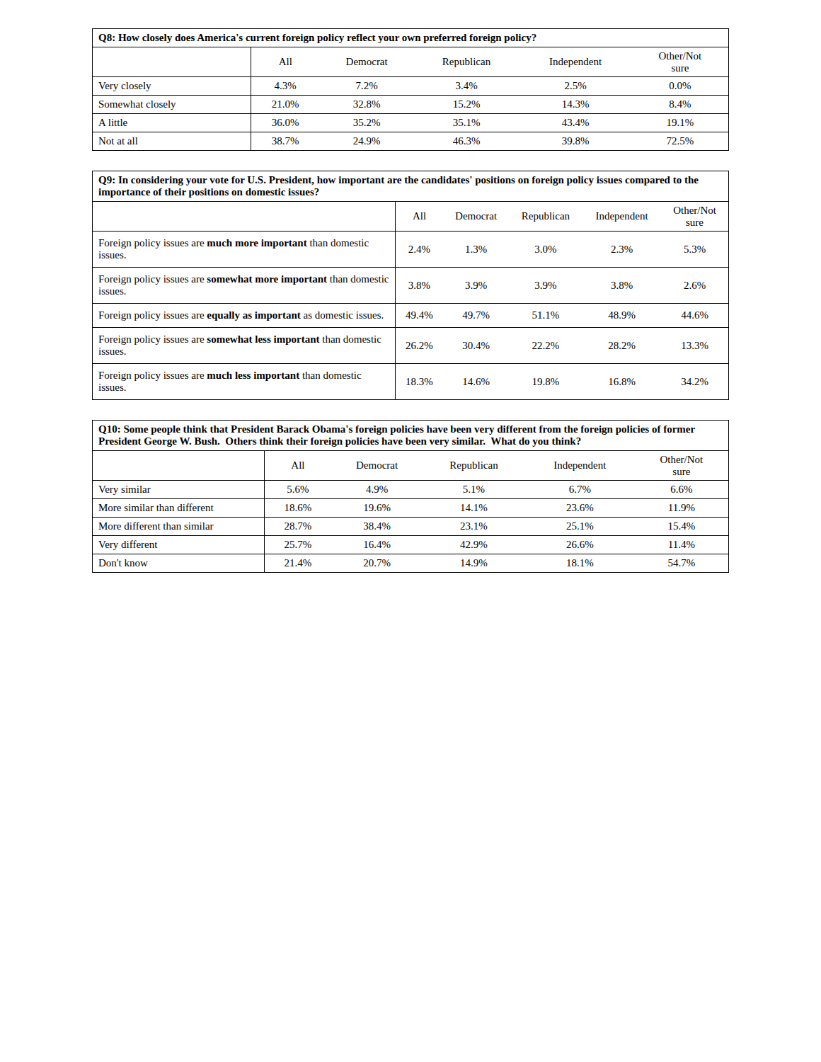| Q8: How closely does America's current foreign policy reflect your own preferred foreign policy? |
| | All | Democrat | Republican | Independent | Other/Not sure |
| Very closely | 4.3% | 7.2% | 3.4% | 2.5% | 0.0% |
| Somewhat closely | 21.0% | 32.8% | 15.2% | 14.3% | 8.4% |
| A little | 36.0% | 35.2% | 35.1% | 43.4% | 19.1% |
| Not at all | 38.7% | 24.9% | 46.3% | 39.8% | 72.5% |
| Q9: In considering your vote for U.S. President, how important are the candidates' positions on foreign policy issues compared to the importance of their positions on domestic issues? |
| | All | Democrat | Republican | Independent | Other/Not sure |
| Foreign policy issues are much more important than domestic issues. | 2.4% | 1.3% | 3.0% | 2.3% | 5.3% |
| Foreign policy issues are somewhat more important than domestic issues. | 3.8% | 3.9% | 3.9% | 3.8% | 2.6% |
| Foreign policy issues are equally as important as domestic issues. | 49.4% | 49.7% | 51.1% | 48.9% | 44.6% |
| Foreign policy issues are somewhat less important than domestic issues. | 26.2% | 30.4% | 22.2% | 28.2% | 13.3% |
| Foreign policy issues are much less important than domestic issues. | 18.3% | 14.6% | 19.8% | 16.8% | 34.2% |
| Q10: Some people think that President Barack Obama's foreign policies have been very different from the foreign policies of former President George W. Bush. Others think their foreign policies have been very similar. What do you think? |
| | All | Democrat | Republican | Independent | Other/Not sure |
| Very similar | 5.6% | 4.9% | 5.1% | 6.7% | 6.6% |
| More similar than different | 18.6% | 19.6% | 14.1% | 23.6% | 11.9% |
| More different than similar | 28.7% | 38.4% | 23.1% | 25.1% | 15.4% |
| Very different | 25.7% | 16.4% | 42.9% | 26.6% | 11.4% |
| Don't know | 21.4% | 20.7% | 14.9% | 18.1% | 54.7% |